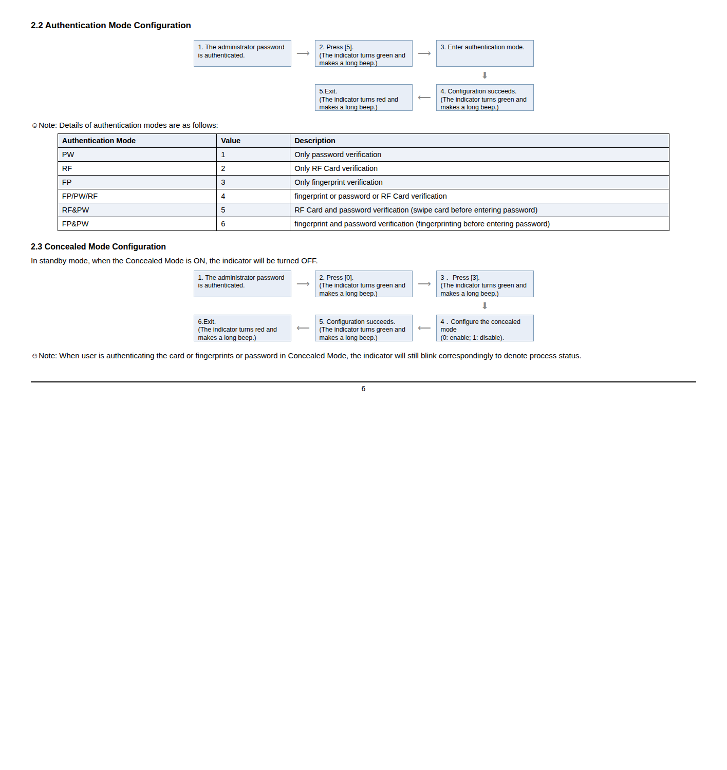2.2 Authentication Mode Configuration
| 1. The administrator password is authenticated. | ⟶ | 2. Press [5]. (The indicator turns green and makes a long beep.) | ⟶ | 3. Enter authentication mode. |
| | | | | ⬇ |
| | | 5.Exit. (The indicator turns red and makes a long beep.) | ⟵ | 4. Configuration succeeds. (The indicator turns green and makes a long beep.) |
☺Note: Details of authentication modes are as follows:
| Authentication Mode | Value | Description |
| --- | --- | --- |
| PW | 1 | Only password verification |
| RF | 2 | Only RF Card verification |
| FP | 3 | Only fingerprint verification |
| FP/PW/RF | 4 | fingerprint or password or RF Card verification |
| RF&PW | 5 | RF Card and password verification (swipe card before entering password) |
| FP&PW | 6 | fingerprint and password verification (fingerprinting before entering password) |
2.3 Concealed Mode Configuration
In standby mode, when the Concealed Mode is ON, the indicator will be turned OFF.
| 1. The administrator password is authenticated. | ⟶ | 2. Press [0]. (The indicator turns green and makes a long beep.) | ⟶ | 3． Press [3]. (The indicator turns green and makes a long beep.) |
| | | | | ⬇ |
| 6.Exit. (The indicator turns red and makes a long beep.) | ⟵ | 5. Configuration succeeds. (The indicator turns green and makes a long beep.) | ⟵ | 4．Configure the concealed mode (0: enable; 1: disable). |
☺Note: When user is authenticating the card or fingerprints or password in Concealed Mode, the indicator will still blink correspondingly to denote process status.
6